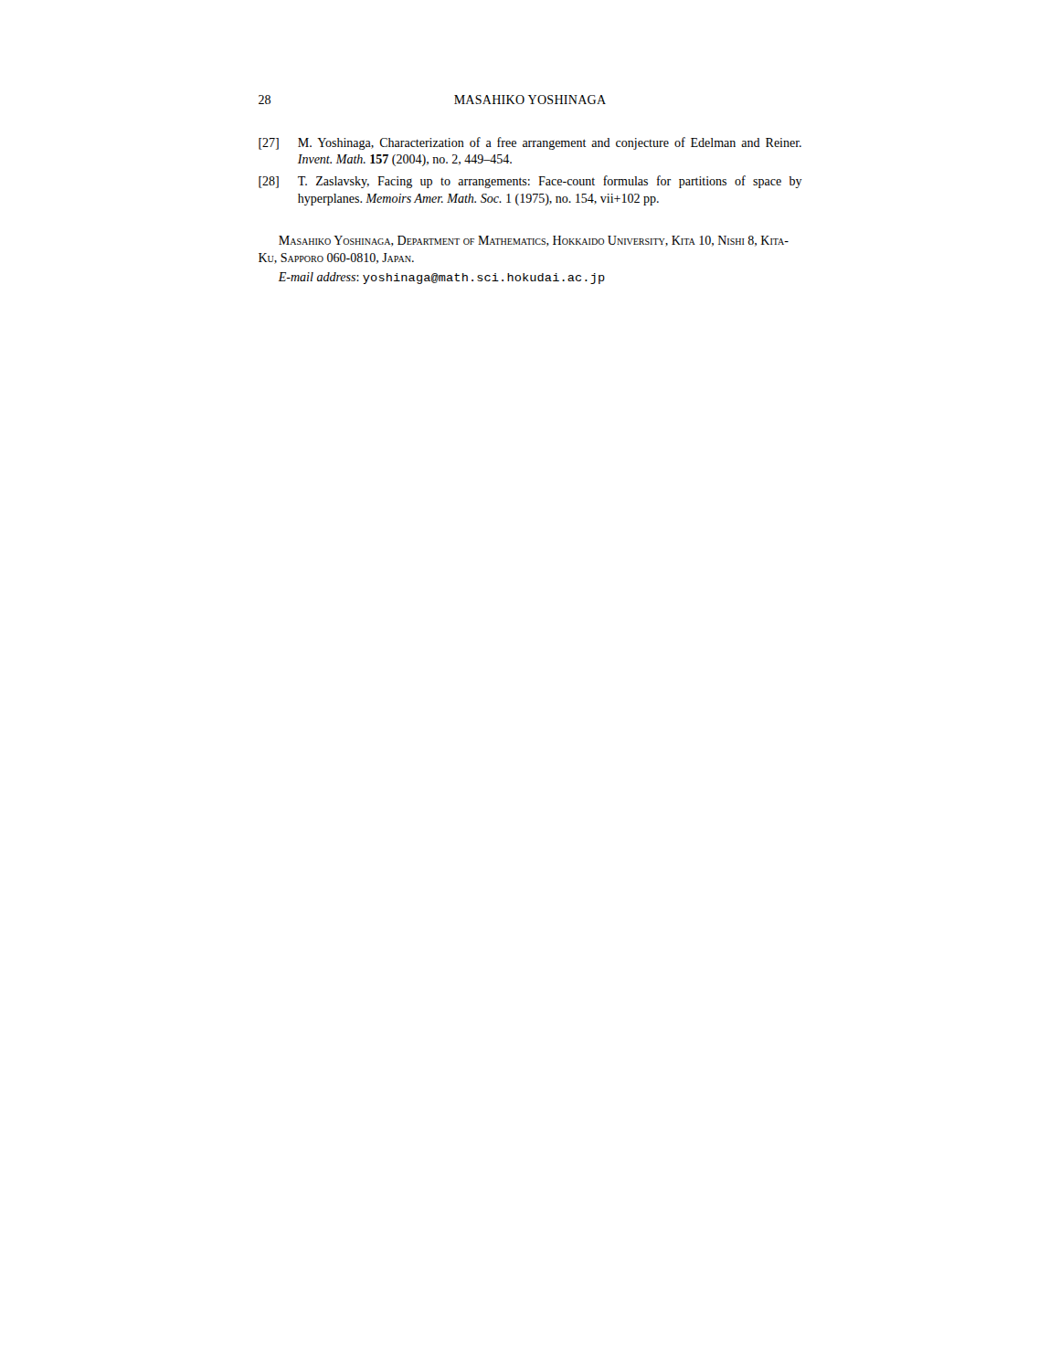28 MASAHIKO YOSHINAGA
[27] M. Yoshinaga, Characterization of a free arrangement and conjecture of Edelman and Reiner. Invent. Math. 157 (2004), no. 2, 449–454.
[28] T. Zaslavsky, Facing up to arrangements: Face-count formulas for partitions of space by hyperplanes. Memoirs Amer. Math. Soc. 1 (1975), no. 154, vii+102 pp.
Masahiko Yoshinaga, Department of Mathematics, Hokkaido University, Kita 10, Nishi 8, Kita-Ku, Sapporo 060-0810, Japan.
E-mail address: yoshinaga@math.sci.hokudai.ac.jp